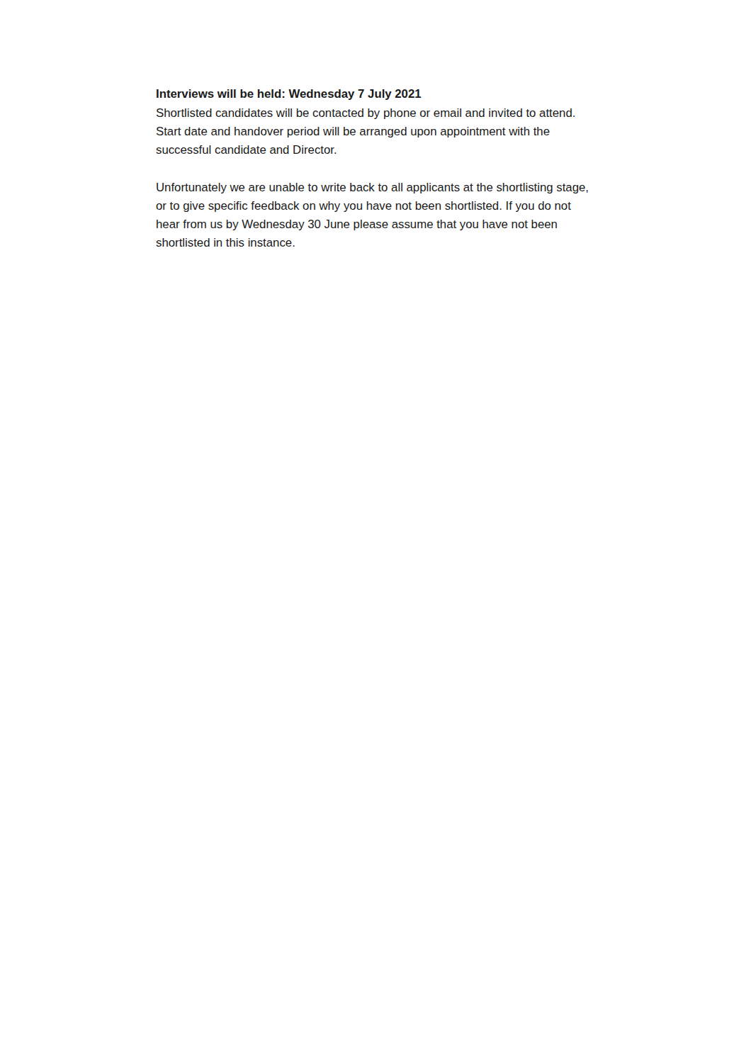Interviews will be held: Wednesday 7 July 2021
Shortlisted candidates will be contacted by phone or email and invited to attend. Start date and handover period will be arranged upon appointment with the successful candidate and Director.
Unfortunately we are unable to write back to all applicants at the shortlisting stage, or to give specific feedback on why you have not been shortlisted. If you do not hear from us by Wednesday 30 June please assume that you have not been shortlisted in this instance.